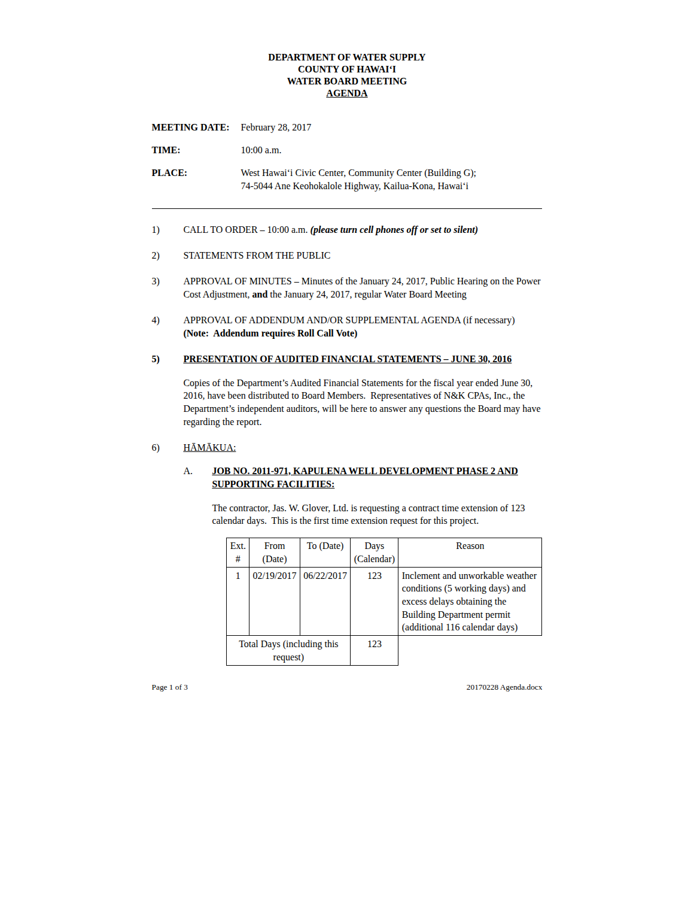DEPARTMENT OF WATER SUPPLY COUNTY OF HAWAIʻI WATER BOARD MEETING AGENDA
| MEETING DATE: | February 28, 2017 |
| TIME: | 10:00 a.m. |
| PLACE: | West Hawaiʻi Civic Center, Community Center (Building G); 74-5044 Ane Keohokalole Highway, Kailua-Kona, Hawaiʻi |
1) CALL TO ORDER – 10:00 a.m. (please turn cell phones off or set to silent)
2) STATEMENTS FROM THE PUBLIC
3) APPROVAL OF MINUTES – Minutes of the January 24, 2017, Public Hearing on the Power Cost Adjustment, and the January 24, 2017, regular Water Board Meeting
4) APPROVAL OF ADDENDUM AND/OR SUPPLEMENTAL AGENDA (if necessary)
(Note: Addendum requires Roll Call Vote)
5) PRESENTATION OF AUDITED FINANCIAL STATEMENTS – JUNE 30, 2016
Copies of the Department’s Audited Financial Statements for the fiscal year ended June 30, 2016, have been distributed to Board Members. Representatives of N&K CPAs, Inc., the Department’s independent auditors, will be here to answer any questions the Board may have regarding the report.
6) HĀMĀKUA:
A.
JOB NO. 2011-971, KAPULENA WELL DEVELOPMENT PHASE 2 AND SUPPORTING FACILITIES:
The contractor, Jas. W. Glover, Ltd. is requesting a contract time extension of 123 calendar days. This is the first time extension request for this project.
| Ext. # | From (Date) | To (Date) | Days (Calendar) | Reason |
| --- | --- | --- | --- | --- |
| 1 | 02/19/2017 | 06/22/2017 | 123 | Inclement and unworkable weather conditions (5 working days) and excess delays obtaining the Building Department permit (additional 116 calendar days) |
| Total Days (including this request) | 123 | |
Page 1 of 3 20170228 Agenda.docx